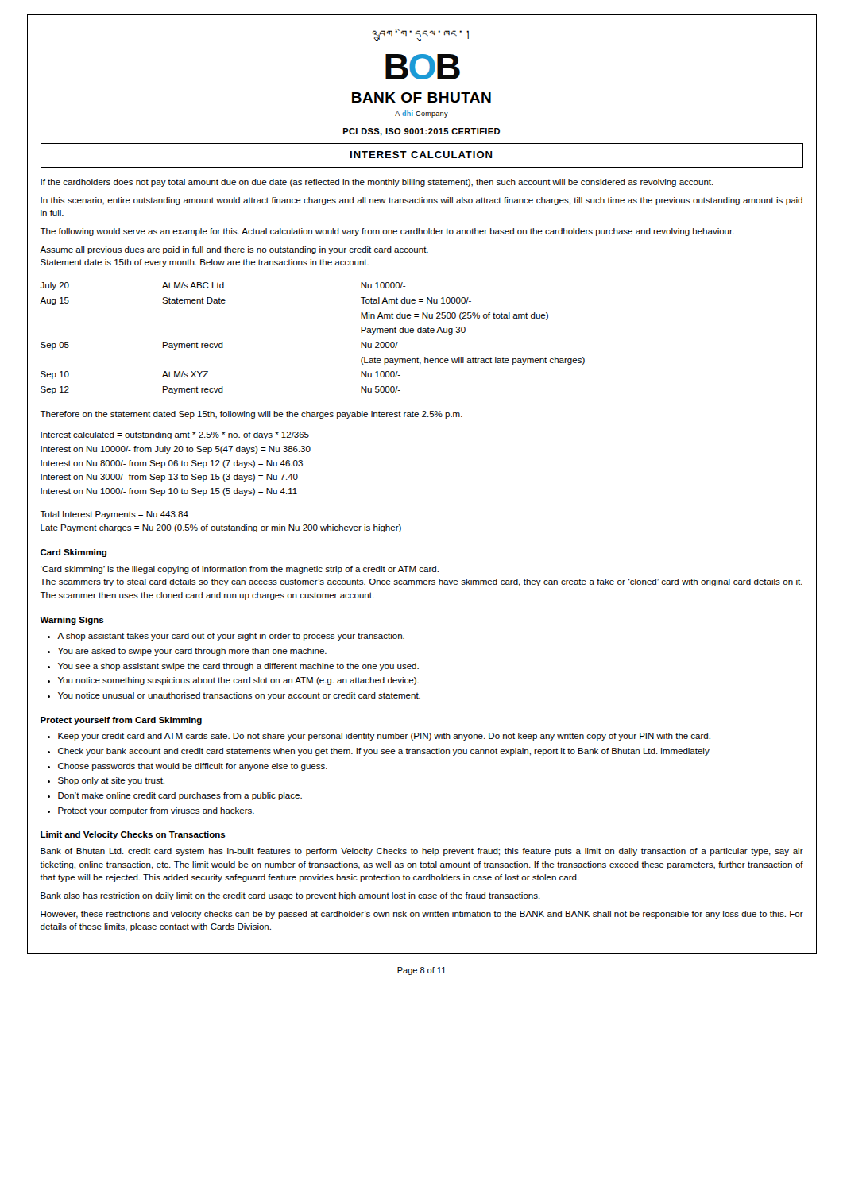འབྲུག་གི་དངུལ་ཁང་།
BOB
BANK OF BHUTAN
A dhi Company
PCI DSS, ISO 9001:2015 CERTIFIED
INTEREST CALCULATION
If the cardholders does not pay total amount due on due date (as reflected in the monthly billing statement), then such account will be considered as revolving account.
In this scenario, entire outstanding amount would attract finance charges and all new transactions will also attract finance charges, till such time as the previous outstanding amount is paid in full.
The following would serve as an example for this. Actual calculation would vary from one cardholder to another based on the cardholders purchase and revolving behaviour.
Assume all previous dues are paid in full and there is no outstanding in your credit card account.
Statement date is 15th of every month. Below are the transactions in the account.
| July 20 | At M/s ABC Ltd | Nu 10000/- |
| Aug 15 | Statement Date | Total Amt due = Nu 10000/- |
| | | Min Amt due = Nu 2500 (25% of total amt due) |
| | | Payment due date Aug 30 |
| Sep 05 | Payment recvd | Nu 2000/- |
| | | (Late payment, hence will attract late payment charges) |
| Sep 10 | At M/s XYZ | Nu 1000/- |
| Sep 12 | Payment recvd | Nu 5000/- |
Therefore on the statement dated Sep 15th, following will be the charges payable interest rate 2.5% p.m.
Interest calculated = outstanding amt * 2.5% * no. of days * 12/365
Interest on Nu 10000/- from July 20 to Sep 5(47 days) = Nu 386.30
Interest on Nu 8000/- from Sep 06 to Sep 12 (7 days) = Nu 46.03
Interest on Nu 3000/- from Sep 13 to Sep 15 (3 days) = Nu 7.40
Interest on Nu 1000/- from Sep 10 to Sep 15 (5 days) = Nu 4.11
Total Interest Payments = Nu 443.84
Late Payment charges = Nu 200 (0.5% of outstanding or min Nu 200 whichever is higher)
Card Skimming
‘Card skimming’ is the illegal copying of information from the magnetic strip of a credit or ATM card.
The scammers try to steal card details so they can access customer’s accounts. Once scammers have skimmed card, they can create a fake or ‘cloned’ card with original card details on it. The scammer then uses the cloned card and run up charges on customer account.
Warning Signs
A shop assistant takes your card out of your sight in order to process your transaction.
You are asked to swipe your card through more than one machine.
You see a shop assistant swipe the card through a different machine to the one you used.
You notice something suspicious about the card slot on an ATM (e.g. an attached device).
You notice unusual or unauthorised transactions on your account or credit card statement.
Protect yourself from Card Skimming
Keep your credit card and ATM cards safe. Do not share your personal identity number (PIN) with anyone. Do not keep any written copy of your PIN with the card.
Check your bank account and credit card statements when you get them. If you see a transaction you cannot explain, report it to Bank of Bhutan Ltd. immediately
Choose passwords that would be difficult for anyone else to guess.
Shop only at site you trust.
Don’t make online credit card purchases from a public place.
Protect your computer from viruses and hackers.
Limit and Velocity Checks on Transactions
Bank of Bhutan Ltd. credit card system has in-built features to perform Velocity Checks to help prevent fraud; this feature puts a limit on daily transaction of a particular type, say air ticketing, online transaction, etc. The limit would be on number of transactions, as well as on total amount of transaction. If the transactions exceed these parameters, further transaction of that type will be rejected. This added security safeguard feature provides basic protection to cardholders in case of lost or stolen card.
Bank also has restriction on daily limit on the credit card usage to prevent high amount lost in case of the fraud transactions.
However, these restrictions and velocity checks can be by-passed at cardholder’s own risk on written intimation to the BANK and BANK shall not be responsible for any loss due to this. For details of these limits, please contact with Cards Division.
Page 8 of 11